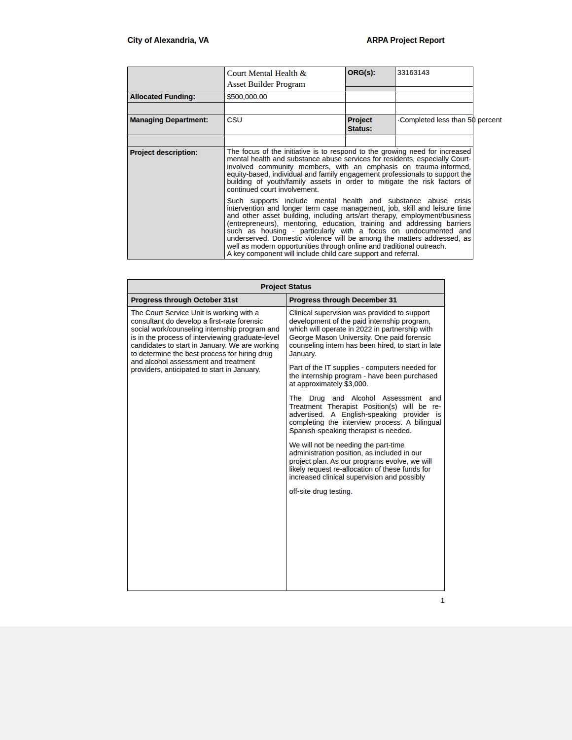City of Alexandria, VA ARPA Project Report
| | Court Mental Health & Asset Builder Program | ORG(s): | 33163143 |
| Allocated Funding: | $500,000.00 | | |
| Managing Department: | CSU | Project Status: | ·Completed less than 50 percent |
| Project description: | The focus of the initiative is to respond to the growing need for increased mental health and substance abuse services for residents, especially Court-involved community members, with an emphasis on trauma-informed, equity-based, individual and family engagement professionals to support the building of youth/family assets in order to mitigate the risk factors of continued court involvement. Such supports include mental health and substance abuse crisis intervention and longer term case management, job, skill and leisure time and other asset building, including arts/art therapy, employment/business (entrepreneurs), mentoring, education, training and addressing barriers such as housing - particularly with a focus on undocumented and underserved. Domestic violence will be among the matters addressed, as well as modern opportunities through online and traditional outreach. A key component will include child care support and referral. |
| Project Status |
| Progress through October 31st | Progress through December 31 |
| The Court Service Unit is working with a consultant do develop a first-rate forensic social work/counseling internship program and is in the process of interviewing graduate-level candidates to start in January. We are working to determine the best process for hiring drug and alcohol assessment and treatment providers, anticipated to start in January. | Clinical supervision was provided to support development of the paid internship program, which will operate in 2022 in partnership with George Mason University. One paid forensic counseling intern has been hired, to start in late January. Part of the IT supplies - computers needed for the internship program - have been purchased at approximately $3,000. The Drug and Alcohol Assessment and Treatment Therapist Position(s) will be re-advertised. A English-speaking provider is completing the interview process. A bilingual Spanish-speaking therapist is needed. We will not be needing the part-time administration position, as included in our project plan. As our programs evolve, we will likely request re-allocation of these funds for increased clinical supervision and possibly off-site drug testing. |
1